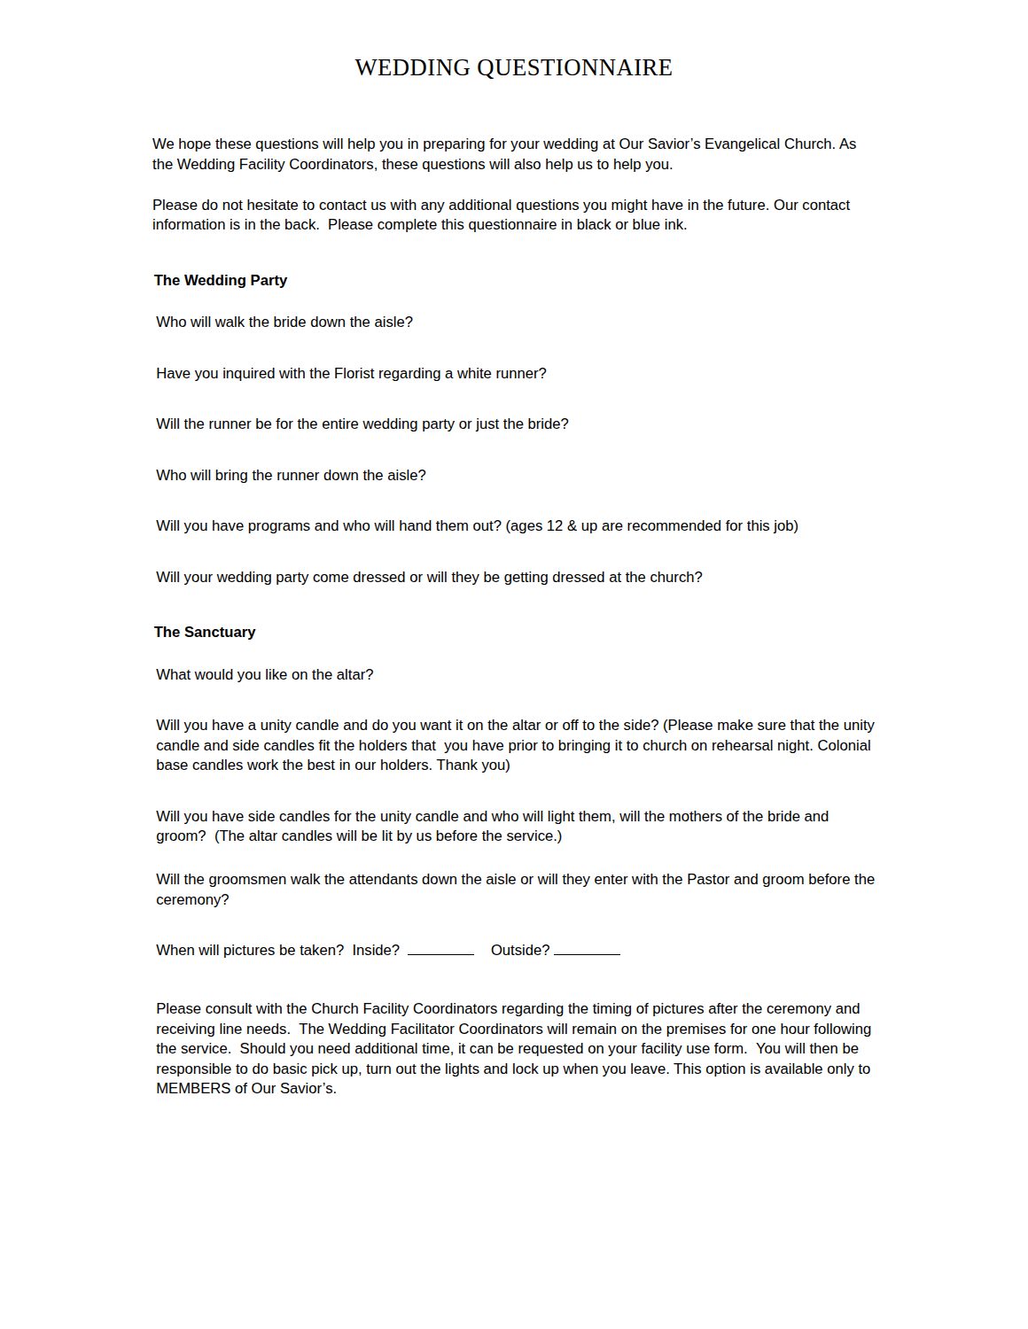WEDDING QUESTIONNAIRE
We hope these questions will help you in preparing for your wedding at Our Savior’s Evangelical Church. As the Wedding Facility Coordinators, these questions will also help us to help you.
Please do not hesitate to contact us with any additional questions you might have in the future. Our contact information is in the back. Please complete this questionnaire in black or blue ink.
The Wedding Party
Who will walk the bride down the aisle?
Have you inquired with the Florist regarding a white runner?
Will the runner be for the entire wedding party or just the bride?
Who will bring the runner down the aisle?
Will you have programs and who will hand them out? (ages 12 & up are recommended for this job)
Will your wedding party come dressed or will they be getting dressed at the church?
The Sanctuary
What would you like on the altar?
Will you have a unity candle and do you want it on the altar or off to the side? (Please make sure that the unity candle and side candles fit the holders that you have prior to bringing it to church on rehearsal night. Colonial base candles work the best in our holders. Thank you)
Will you have side candles for the unity candle and who will light them, will the mothers of the bride and groom? (The altar candles will be lit by us before the service.)
Will the groomsmen walk the attendants down the aisle or will they enter with the Pastor and groom before the ceremony?
When will pictures be taken? Inside? Outside?
Please consult with the Church Facility Coordinators regarding the timing of pictures after the ceremony and receiving line needs. The Wedding Facilitator Coordinators will remain on the premises for one hour following the service. Should you need additional time, it can be requested on your facility use form. You will then be responsible to do basic pick up, turn out the lights and lock up when you leave. This option is available only to MEMBERS of Our Savior’s.